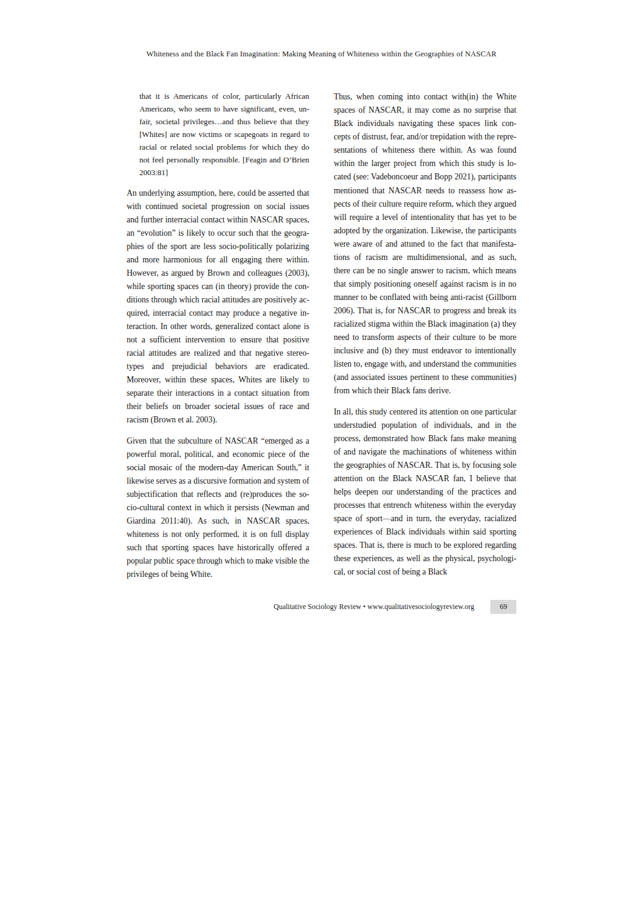Whiteness and the Black Fan Imagination: Making Meaning of Whiteness within the Geographies of NASCAR
that it is Americans of color, particularly African Americans, who seem to have significant, even, unfair, societal privileges…and thus believe that they [Whites] are now victims or scapegoats in regard to racial or related social problems for which they do not feel personally responsible. [Feagin and O’Brien 2003:81]
An underlying assumption, here, could be asserted that with continued societal progression on social issues and further interracial contact within NASCAR spaces, an “evolution” is likely to occur such that the geographies of the sport are less socio-politically polarizing and more harmonious for all engaging there within. However, as argued by Brown and colleagues (2003), while sporting spaces can (in theory) provide the conditions through which racial attitudes are positively acquired, interracial contact may produce a negative interaction. In other words, generalized contact alone is not a sufficient intervention to ensure that positive racial attitudes are realized and that negative stereotypes and prejudicial behaviors are eradicated. Moreover, within these spaces, Whites are likely to separate their interactions in a contact situation from their beliefs on broader societal issues of race and racism (Brown et al. 2003).
Given that the subculture of NASCAR “emerged as a powerful moral, political, and economic piece of the social mosaic of the modern-day American South,” it likewise serves as a discursive formation and system of subjectification that reflects and (re)produces the socio-cultural context in which it persists (Newman and Giardina 2011:40). As such, in NASCAR spaces, whiteness is not only performed, it is on full display such that sporting spaces have historically offered a popular public space through which to make visible the privileges of being White.
Thus, when coming into contact with(in) the White spaces of NASCAR, it may come as no surprise that Black individuals navigating these spaces link concepts of distrust, fear, and/or trepidation with the representations of whiteness there within. As was found within the larger project from which this study is located (see: Vadeboncoeur and Bopp 2021), participants mentioned that NASCAR needs to reassess how aspects of their culture require reform, which they argued will require a level of intentionality that has yet to be adopted by the organization. Likewise, the participants were aware of and attuned to the fact that manifestations of racism are multidimensional, and as such, there can be no single answer to racism, which means that simply positioning oneself against racism is in no manner to be conflated with being anti-racist (Gillborn 2006). That is, for NASCAR to progress and break its racialized stigma within the Black imagination (a) they need to transform aspects of their culture to be more inclusive and (b) they must endeavor to intentionally listen to, engage with, and understand the communities (and associated issues pertinent to these communities) from which their Black fans derive.
In all, this study centered its attention on one particular understudied population of individuals, and in the process, demonstrated how Black fans make meaning of and navigate the machinations of whiteness within the geographies of NASCAR. That is, by focusing sole attention on the Black NASCAR fan, I believe that helps deepen our understanding of the practices and processes that entrench whiteness within the everyday space of sport—and in turn, the everyday, racialized experiences of Black individuals within said sporting spaces. That is, there is much to be explored regarding these experiences, as well as the physical, psychological, or social cost of being a Black
Qualitative Sociology Review • www.qualitativesociologyreview.org 69